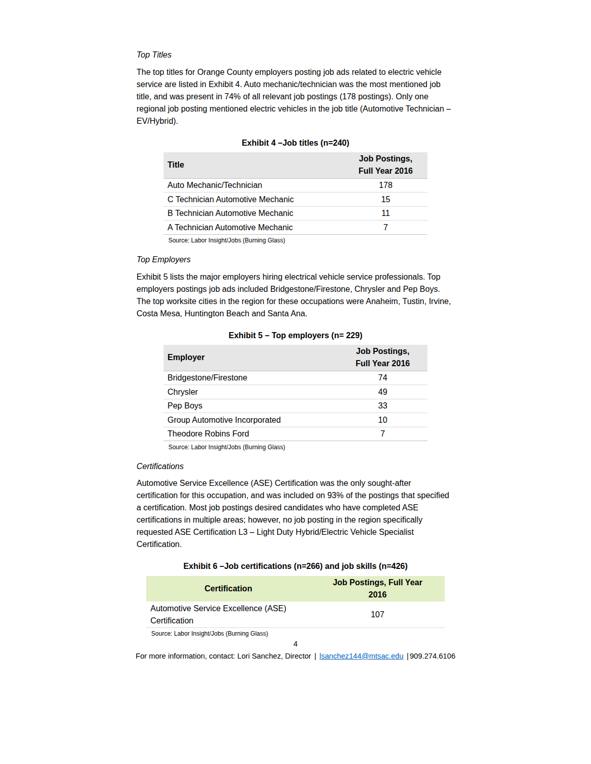Top Titles
The top titles for Orange County employers posting job ads related to electric vehicle service are listed in Exhibit 4. Auto mechanic/technician was the most mentioned job title, and was present in 74% of all relevant job postings (178 postings). Only one regional job posting mentioned electric vehicles in the job title (Automotive Technician – EV/Hybrid).
Exhibit 4 –Job titles (n=240)
| Title | Job Postings, Full Year 2016 |
| --- | --- |
| Auto Mechanic/Technician | 178 |
| C Technician Automotive Mechanic | 15 |
| B Technician Automotive Mechanic | 11 |
| A Technician Automotive Mechanic | 7 |
Source: Labor Insight/Jobs (Burning Glass)
Top Employers
Exhibit 5 lists the major employers hiring electrical vehicle service professionals. Top employers postings job ads included Bridgestone/Firestone, Chrysler and Pep Boys. The top worksite cities in the region for these occupations were Anaheim, Tustin, Irvine, Costa Mesa, Huntington Beach and Santa Ana.
Exhibit 5 – Top employers (n= 229)
| Employer | Job Postings, Full Year 2016 |
| --- | --- |
| Bridgestone/Firestone | 74 |
| Chrysler | 49 |
| Pep Boys | 33 |
| Group Automotive Incorporated | 10 |
| Theodore Robins Ford | 7 |
Source: Labor Insight/Jobs (Burning Glass)
Certifications
Automotive Service Excellence (ASE) Certification was the only sought-after certification for this occupation, and was included on 93% of the postings that specified a certification. Most job postings desired candidates who have completed ASE certifications in multiple areas; however, no job posting in the region specifically requested ASE Certification L3 – Light Duty Hybrid/Electric Vehicle Specialist Certification.
Exhibit 6 –Job certifications (n=266) and job skills (n=426)
| Certification | Job Postings, Full Year 2016 |
| --- | --- |
| Automotive Service Excellence (ASE) Certification | 107 |
Source: Labor Insight/Jobs (Burning Glass)
4
For more information, contact: Lori Sanchez, Director | lsanchez144@mtsac.edu |909.274.6106